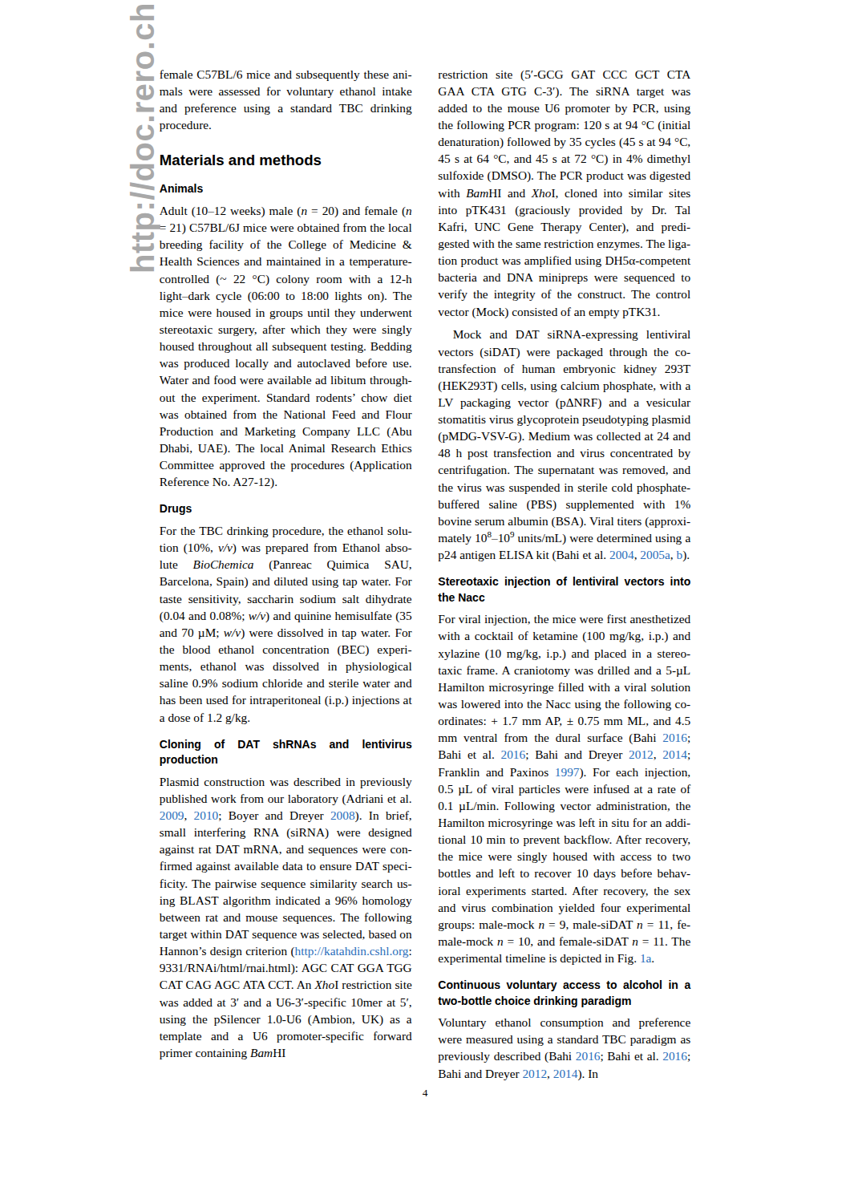http://doc.rero.ch
female C57BL/6 mice and subsequently these animals were assessed for voluntary ethanol intake and preference using a standard TBC drinking procedure.
Materials and methods
Animals
Adult (10–12 weeks) male (n = 20) and female (n = 21) C57BL/6J mice were obtained from the local breeding facility of the College of Medicine & Health Sciences and maintained in a temperature-controlled (~ 22 °C) colony room with a 12-h light–dark cycle (06:00 to 18:00 lights on). The mice were housed in groups until they underwent stereotaxic surgery, after which they were singly housed throughout all subsequent testing. Bedding was produced locally and autoclaved before use. Water and food were available ad libitum throughout the experiment. Standard rodents’ chow diet was obtained from the National Feed and Flour Production and Marketing Company LLC (Abu Dhabi, UAE). The local Animal Research Ethics Committee approved the procedures (Application Reference No. A27-12).
Drugs
For the TBC drinking procedure, the ethanol solution (10%, v/v) was prepared from Ethanol absolute BioChemica (Panreac Quimica SAU, Barcelona, Spain) and diluted using tap water. For taste sensitivity, saccharin sodium salt dihydrate (0.04 and 0.08%; w/v) and quinine hemisulfate (35 and 70 µM; w/v) were dissolved in tap water. For the blood ethanol concentration (BEC) experiments, ethanol was dissolved in physiological saline 0.9% sodium chloride and sterile water and has been used for intraperitoneal (i.p.) injections at a dose of 1.2 g/kg.
Cloning of DAT shRNAs and lentivirus production
Plasmid construction was described in previously published work from our laboratory (Adriani et al. 2009, 2010; Boyer and Dreyer 2008). In brief, small interfering RNA (siRNA) were designed against rat DAT mRNA, and sequences were confirmed against available data to ensure DAT specificity. The pairwise sequence similarity search using BLAST algorithm indicated a 96% homology between rat and mouse sequences. The following target within DAT sequence was selected, based on Hannon’s design criterion (http://katahdin.cshl.org: 9331/RNAi/html/rnai.html): AGC CAT GGA TGG CAT CAG AGC ATA CCT. An Xho I restriction site was added at 3′ and a U6-3′-specific 10mer at 5′, using the pSilencer 1.0-U6 (Ambion, UK) as a template and a U6 promoter-specific forward primer containing Bam HI
restriction site (5′-GCG GAT CCC GCT CTA GAA CTA GTG C-3′). The siRNA target was added to the mouse U6 promoter by PCR, using the following PCR program: 120 s at 94 °C (initial denaturation) followed by 35 cycles (45 s at 94 °C, 45 s at 64 °C, and 45 s at 72 °C) in 4% dimethyl sulfoxide (DMSO). The PCR product was digested with Bam HI and Xho I, cloned into similar sites into pTK431 (graciously provided by Dr. Tal Kafri, UNC Gene Therapy Center), and predigested with the same restriction enzymes. The ligation product was amplified using DH5α-competent bacteria and DNA minipreps were sequenced to verify the integrity of the construct. The control vector (Mock) consisted of an empty pTK31.
Mock and DAT siRNA-expressing lentiviral vectors (siDAT) were packaged through the co-transfection of human embryonic kidney 293T (HEK293T) cells, using calcium phosphate, with a LV packaging vector (pΔNRF) and a vesicular stomatitis virus glycoprotein pseudotyping plasmid (pMDG-VSV-G). Medium was collected at 24 and 48 h post transfection and virus concentrated by centrifugation. The supernatant was removed, and the virus was suspended in sterile cold phosphate-buffered saline (PBS) supplemented with 1% bovine serum albumin (BSA). Viral titers (approximately 108–109 units/mL) were determined using a p24 antigen ELISA kit (Bahi et al. 2004, 2005a, b).
Stereotaxic injection of lentiviral vectors into the Nacc
For viral injection, the mice were first anesthetized with a cocktail of ketamine (100 mg/kg, i.p.) and xylazine (10 mg/kg, i.p.) and placed in a stereotaxic frame. A craniotomy was drilled and a 5-µL Hamilton microsyringe filled with a viral solution was lowered into the Nacc using the following coordinates: + 1.7 mm AP, ± 0.75 mm ML, and 4.5 mm ventral from the dural surface (Bahi 2016; Bahi et al. 2016; Bahi and Dreyer 2012, 2014; Franklin and Paxinos 1997). For each injection, 0.5 µL of viral particles were infused at a rate of 0.1 µL/min. Following vector administration, the Hamilton microsyringe was left in situ for an additional 10 min to prevent backflow. After recovery, the mice were singly housed with access to two bottles and left to recover 10 days before behavioral experiments started. After recovery, the sex and virus combination yielded four experimental groups: male-mock n = 9, male-siDAT n = 11, female-mock n = 10, and female-siDAT n = 11. The experimental timeline is depicted in Fig. 1a.
Continuous voluntary access to alcohol in a two-bottle choice drinking paradigm
Voluntary ethanol consumption and preference were measured using a standard TBC paradigm as previously described (Bahi 2016; Bahi et al. 2016; Bahi and Dreyer 2012, 2014). In
4